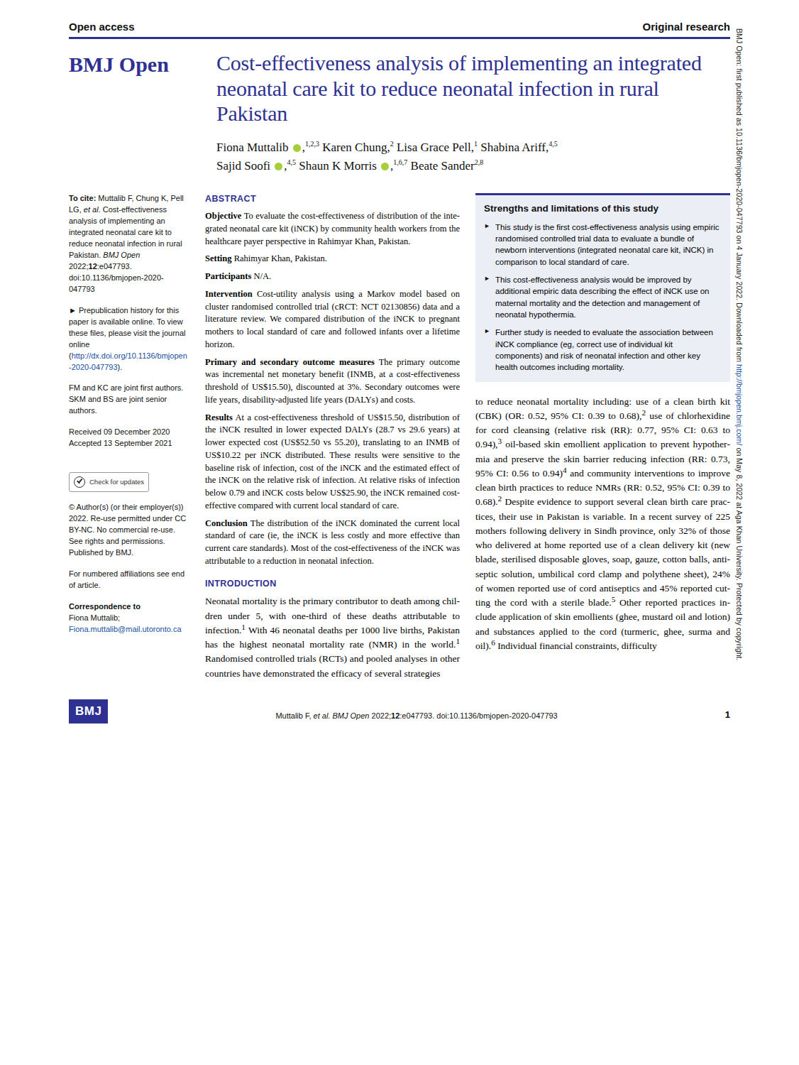BMJ Open: first published as 10.1136/bmjopen-2020-047793 on 4 January 2022. Downloaded from http://bmjopen.bmj.com/ on May 8, 2022 at Aga Khan University. Protected by copyright.
Open access
Original research
BMJ Open
Cost-effectiveness analysis of implementing an integrated neonatal care kit to reduce neonatal infection in rural Pakistan
Fiona Muttalib ,1,2,3 Karen Chung,2 Lisa Grace Pell,1 Shabina Ariff,4,5
Sajid Soofi ,4,5 Shaun K Morris ,1,6,7 Beate Sander2,8
To cite: Muttalib F, Chung K, Pell LG, et al. Cost-effectiveness analysis of implementing an integrated neonatal care kit to reduce neonatal infection in rural Pakistan. BMJ Open 2022;12:e047793. doi:10.1136/bmjopen-2020-047793
► Prepublication history for this paper is available online. To view these files, please visit the journal online (http://dx.doi.org/10.1136/bmjopen-2020-047793).
FM and KC are joint first authors.
SKM and BS are joint senior authors.
Received 09 December 2020
Accepted 13 September 2021
Check for updates
© Author(s) (or their employer(s)) 2022. Re-use permitted under CC BY-NC. No commercial re-use. See rights and permissions. Published by BMJ.
For numbered affiliations see end of article.
Correspondence to
Fiona Muttalib;
Fiona.muttalib@mail.utoronto.ca
Abstract
Objective To evaluate the cost-effectiveness of distribution of the integrated neonatal care kit (iNCK) by community health workers from the healthcare payer perspective in Rahimyar Khan, Pakistan.
Setting Rahimyar Khan, Pakistan.
Participants N/A.
Intervention Cost-utility analysis using a Markov model based on cluster randomised controlled trial (cRCT: NCT 02130856) data and a literature review. We compared distribution of the iNCK to pregnant mothers to local standard of care and followed infants over a lifetime horizon.
Primary and secondary outcome measures The primary outcome was incremental net monetary benefit (INMB, at a cost-effectiveness threshold of US$15.50), discounted at 3%. Secondary outcomes were life years, disability-adjusted life years (DALYs) and costs.
Results At a cost-effectiveness threshold of US$15.50, distribution of the iNCK resulted in lower expected DALYs (28.7 vs 29.6 years) at lower expected cost (US$52.50 vs 55.20), translating to an INMB of US$10.22 per iNCK distributed. These results were sensitive to the baseline risk of infection, cost of the iNCK and the estimated effect of the iNCK on the relative risk of infection. At relative risks of infection below 0.79 and iNCK costs below US$25.90, the iNCK remained cost-effective compared with current local standard of care.
Conclusion The distribution of the iNCK dominated the current local standard of care (ie, the iNCK is less costly and more effective than current care standards). Most of the cost-effectiveness of the iNCK was attributable to a reduction in neonatal infection.
Introduction
Neonatal mortality is the primary contributor to death among children under 5, with one-third of these deaths attributable to infection.1 With 46 neonatal deaths per 1000 live births, Pakistan has the highest neonatal mortality rate (NMR) in the world.1 Randomised controlled trials (RCTs) and pooled analyses in other countries have demonstrated the efficacy of several strategies
Strengths and limitations of this study
This study is the first cost-effectiveness analysis using empiric randomised controlled trial data to evaluate a bundle of newborn interventions (integrated neonatal care kit, iNCK) in comparison to local standard of care.
This cost-effectiveness analysis would be improved by additional empiric data describing the effect of iNCK use on maternal mortality and the detection and management of neonatal hypothermia.
Further study is needed to evaluate the association between iNCK compliance (eg, correct use of individual kit components) and risk of neonatal infection and other key health outcomes including mortality.
to reduce neonatal mortality including: use of a clean birth kit (CBK) (OR: 0.52, 95% CI: 0.39 to 0.68),2 use of chlorhexidine for cord cleansing (relative risk (RR): 0.77, 95% CI: 0.63 to 0.94),3 oil-based skin emollient application to prevent hypothermia and preserve the skin barrier reducing infection (RR: 0.73, 95% CI: 0.56 to 0.94)4 and community interventions to improve clean birth practices to reduce NMRs (RR: 0.52, 95% CI: 0.39 to 0.68).2 Despite evidence to support several clean birth care practices, their use in Pakistan is variable. In a recent survey of 225 mothers following delivery in Sindh province, only 32% of those who delivered at home reported use of a clean delivery kit (new blade, sterilised disposable gloves, soap, gauze, cotton balls, antiseptic solution, umbilical cord clamp and polythene sheet), 24% of women reported use of cord antiseptics and 45% reported cutting the cord with a sterile blade.5 Other reported practices include application of skin emollients (ghee, mustard oil and lotion) and substances applied to the cord (turmeric, ghee, surma and oil).6 Individual financial constraints, difficulty
BMJ
Muttalib F, et al. BMJ Open 2022;12:e047793. doi:10.1136/bmjopen-2020-047793
1